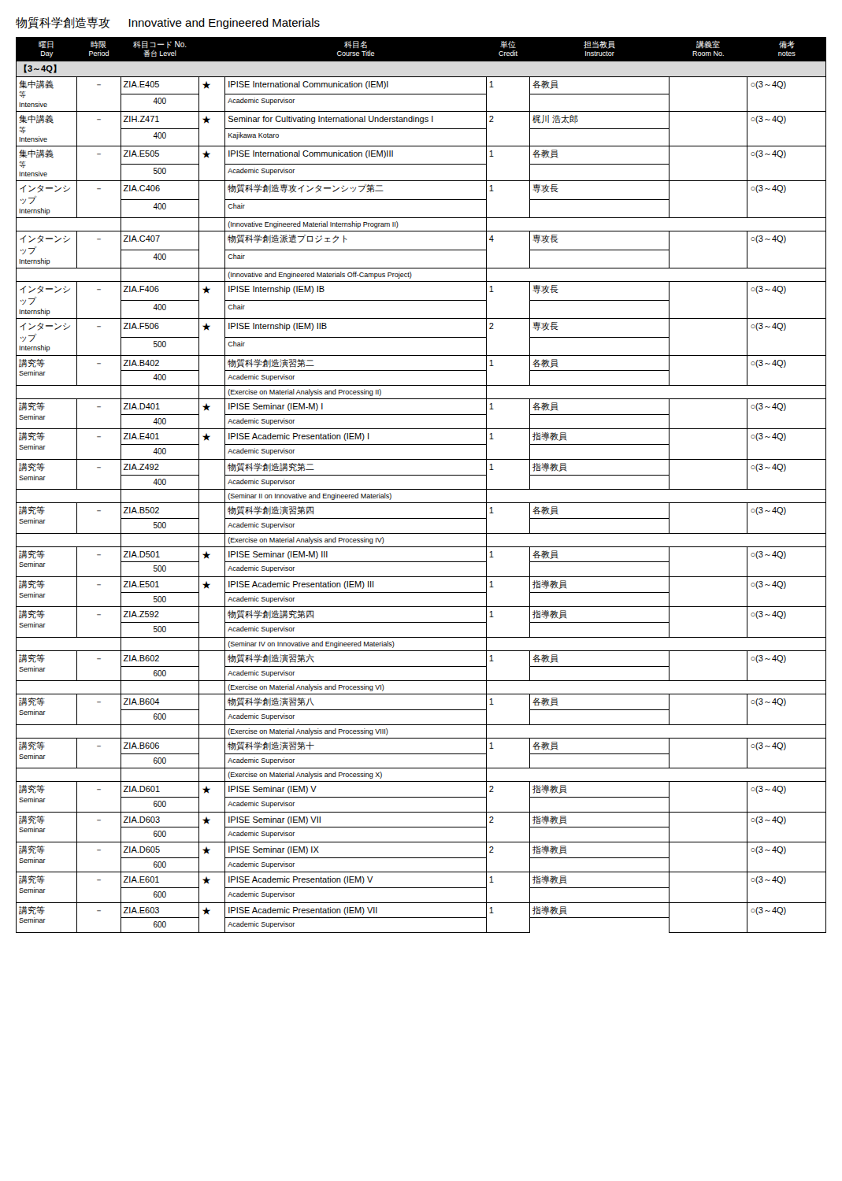物質科学創造専攻Innovative and Engineered Materials
| 曜日 Day | 時限 Period | 科目コード No. 番台 Level | | 科目名 Course Title | 単位 Credit | 担当教員 Instructor | 講義室 Room No. | 備考 notes |
| --- | --- | --- | --- | --- | --- | --- | --- | --- |
| 【3～4Q】 |
| 集中講義 等 Intensive | － | ZIA.E405 | ★ | IPISE International Communication (IEM)I | 1 | 各教員 | | ○(3～4Q) |
| 400 | Academic Supervisor |
| 集中講義 等 Intensive | － | ZIH.Z471 | ★ | Seminar for Cultivating International Understandings I | 2 | 梶川 浩太郎 | | ○(3～4Q) |
| 400 | Kajikawa Kotaro |
| 集中講義 等 Intensive | － | ZIA.E505 | ★ | IPISE International Communication (IEM)III | 1 | 各教員 | | ○(3～4Q) |
| 500 | Academic Supervisor |
| インターンシップ Internship | － | ZIA.C406 | | 物質科学創造専攻インターンシップ第二 | 1 | 専攻長 | | ○(3～4Q) |
| 400 | Chair |
| | | | (Innovative Engineered Material Internship Program II) | |
| インターンシップ Internship | － | ZIA.C407 | | 物質科学創造派遣プロジェクト | 4 | 専攻長 | | ○(3～4Q) |
| 400 | Chair |
| | | | (Innovative and Engineered Materials Off-Campus Project) | |
| インターンシップ Internship | － | ZIA.F406 | ★ | IPISE Internship (IEM) IB | 1 | 専攻長 | | ○(3～4Q) |
| 400 | Chair |
| インターンシップ Internship | － | ZIA.F506 | ★ | IPISE Internship (IEM) IIB | 2 | 専攻長 | | ○(3～4Q) |
| 500 | Chair |
| 講究等 Seminar | － | ZIA.B402 | | 物質科学創造演習第二 | 1 | 各教員 | | ○(3～4Q) |
| 400 | Academic Supervisor |
| | | | (Exercise on Material Analysis and Processing II) | |
| 講究等 Seminar | － | ZIA.D401 | ★ | IPISE Seminar (IEM-M) I | 1 | 各教員 | | ○(3～4Q) |
| 400 | Academic Supervisor |
| 講究等 Seminar | － | ZIA.E401 | ★ | IPISE Academic Presentation (IEM) I | 1 | 指導教員 | | ○(3～4Q) |
| 400 | Academic Supervisor |
| 講究等 Seminar | － | ZIA.Z492 | | 物質科学創造講究第二 | 1 | 指導教員 | | ○(3～4Q) |
| 400 | Academic Supervisor |
| | | | (Seminar II on Innovative and Engineered Materials) | |
| 講究等 Seminar | － | ZIA.B502 | | 物質科学創造演習第四 | 1 | 各教員 | | ○(3～4Q) |
| 500 | Academic Supervisor |
| | | | (Exercise on Material Analysis and Processing IV) | |
| 講究等 Seminar | － | ZIA.D501 | ★ | IPISE Seminar (IEM-M) III | 1 | 各教員 | | ○(3～4Q) |
| 500 | Academic Supervisor |
| 講究等 Seminar | － | ZIA.E501 | ★ | IPISE Academic Presentation (IEM) III | 1 | 指導教員 | | ○(3～4Q) |
| 500 | Academic Supervisor |
| 講究等 Seminar | － | ZIA.Z592 | | 物質科学創造講究第四 | 1 | 指導教員 | | ○(3～4Q) |
| 500 | Academic Supervisor |
| | | | (Seminar IV on Innovative and Engineered Materials) | |
| 講究等 Seminar | － | ZIA.B602 | | 物質科学創造演習第六 | 1 | 各教員 | | ○(3～4Q) |
| 600 | Academic Supervisor |
| | | | (Exercise on Material Analysis and Processing VI) | |
| 講究等 Seminar | － | ZIA.B604 | | 物質科学創造演習第八 | 1 | 各教員 | | ○(3～4Q) |
| 600 | Academic Supervisor |
| | | | (Exercise on Material Analysis and Processing VIII) | |
| 講究等 Seminar | － | ZIA.B606 | | 物質科学創造演習第十 | 1 | 各教員 | | ○(3～4Q) |
| 600 | Academic Supervisor |
| | | | (Exercise on Material Analysis and Processing X) | |
| 講究等 Seminar | － | ZIA.D601 | ★ | IPISE Seminar (IEM) V | 2 | 指導教員 | | ○(3～4Q) |
| 600 | Academic Supervisor |
| 講究等 Seminar | － | ZIA.D603 | ★ | IPISE Seminar (IEM) VII | 2 | 指導教員 | | ○(3～4Q) |
| 600 | Academic Supervisor |
| 講究等 Seminar | － | ZIA.D605 | ★ | IPISE Seminar (IEM) IX | 2 | 指導教員 | | ○(3～4Q) |
| 600 | Academic Supervisor |
| 講究等 Seminar | － | ZIA.E601 | ★ | IPISE Academic Presentation (IEM) V | 1 | 指導教員 | | ○(3～4Q) |
| 600 | Academic Supervisor |
| 講究等 Seminar | － | ZIA.E603 | ★ | IPISE Academic Presentation (IEM) VII | 1 | 指導教員 | | ○(3～4Q) |
| 600 | Academic Supervisor |